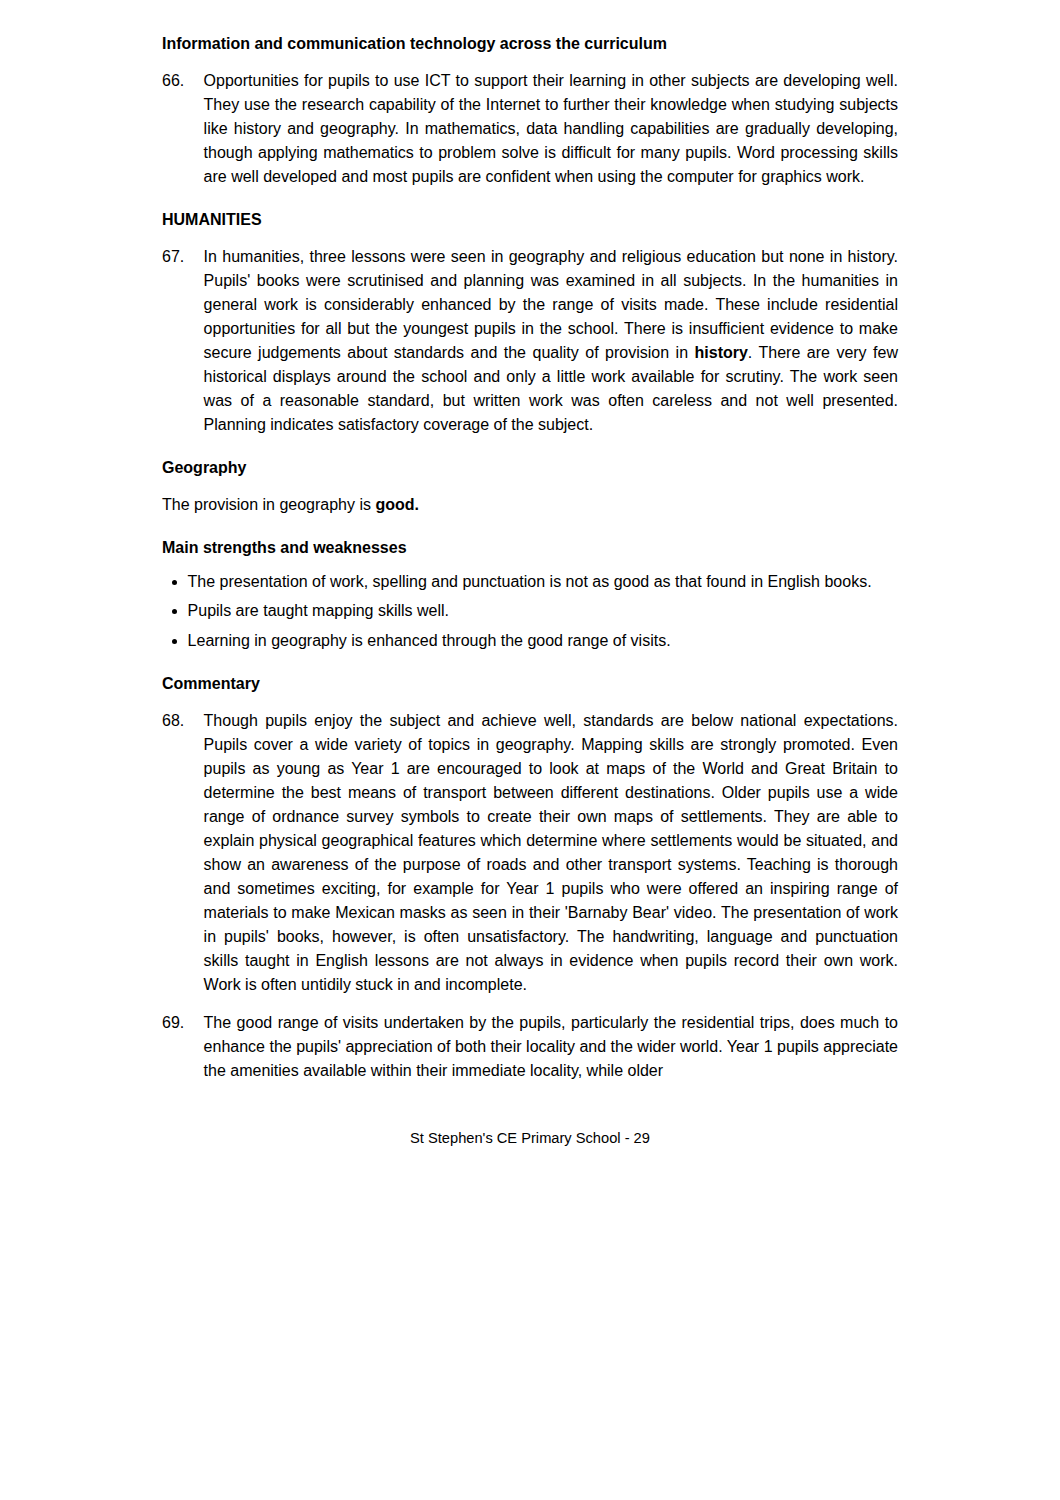Information and communication technology across the curriculum
66. Opportunities for pupils to use ICT to support their learning in other subjects are developing well. They use the research capability of the Internet to further their knowledge when studying subjects like history and geography. In mathematics, data handling capabilities are gradually developing, though applying mathematics to problem solve is difficult for many pupils. Word processing skills are well developed and most pupils are confident when using the computer for graphics work.
HUMANITIES
67. In humanities, three lessons were seen in geography and religious education but none in history. Pupils' books were scrutinised and planning was examined in all subjects. In the humanities in general work is considerably enhanced by the range of visits made. These include residential opportunities for all but the youngest pupils in the school. There is insufficient evidence to make secure judgements about standards and the quality of provision in history. There are very few historical displays around the school and only a little work available for scrutiny. The work seen was of a reasonable standard, but written work was often careless and not well presented. Planning indicates satisfactory coverage of the subject.
Geography
The provision in geography is good.
Main strengths and weaknesses
The presentation of work, spelling and punctuation is not as good as that found in English books.
Pupils are taught mapping skills well.
Learning in geography is enhanced through the good range of visits.
Commentary
68. Though pupils enjoy the subject and achieve well, standards are below national expectations. Pupils cover a wide variety of topics in geography. Mapping skills are strongly promoted. Even pupils as young as Year 1 are encouraged to look at maps of the World and Great Britain to determine the best means of transport between different destinations. Older pupils use a wide range of ordnance survey symbols to create their own maps of settlements. They are able to explain physical geographical features which determine where settlements would be situated, and show an awareness of the purpose of roads and other transport systems. Teaching is thorough and sometimes exciting, for example for Year 1 pupils who were offered an inspiring range of materials to make Mexican masks as seen in their 'Barnaby Bear' video. The presentation of work in pupils' books, however, is often unsatisfactory. The handwriting, language and punctuation skills taught in English lessons are not always in evidence when pupils record their own work. Work is often untidily stuck in and incomplete.
69. The good range of visits undertaken by the pupils, particularly the residential trips, does much to enhance the pupils' appreciation of both their locality and the wider world. Year 1 pupils appreciate the amenities available within their immediate locality, while older
St Stephen's CE Primary School - 29